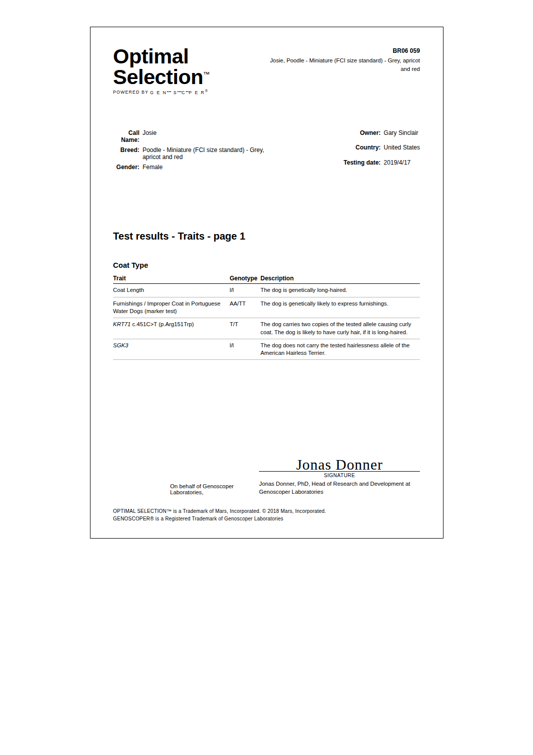Optimal Selection™
POWERED BY G E N••• S•••C••P E R®
BR06 059
Josie, Poodle - Miniature (FCI size standard) - Grey, apricot and red
Call
Name:
Josie
Breed:
Poodle - Miniature (FCI size standard) - Grey, apricot and red
Gender:
Female
Owner:
Gary Sinclair
Country:
United States
Testing date:
2019/4/17
Test results - Traits - page 1
Coat Type
| Trait | Genotype | Description |
| --- | --- | --- |
| Coat Length | l/l | The dog is genetically long-haired. |
| Furnishings / Improper Coat in Portuguese Water Dogs (marker test) | AA/TT | The dog is genetically likely to express furnishings. |
| KRT71 c.451C>T (p.Arg151Trp) | T/T | The dog carries two copies of the tested allele causing curly coat. The dog is likely to have curly hair, if it is long-haired. |
| SGK3 | l/l | The dog does not carry the tested hairlessness allele of the American Hairless Terrier. |
On behalf of Genoscoper Laboratories,
Jonas Donner
SIGNATURE
Jonas Donner, PhD, Head of Research and Development at Genoscoper Laboratories
OPTIMAL SELECTION™ is a Trademark of Mars, Incorporated. © 2018 Mars, Incorporated.
GENOSCOPER® is a Registered Trademark of Genoscoper Laboratories